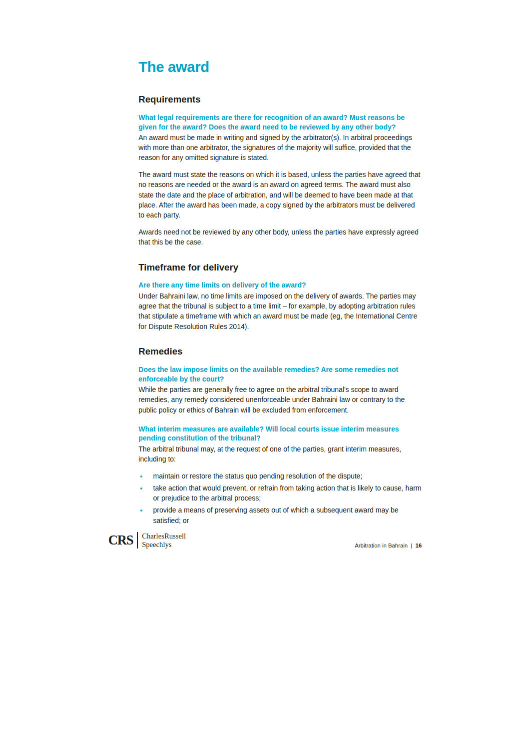The award
Requirements
What legal requirements are there for recognition of an award? Must reasons be given for the award? Does the award need to be reviewed by any other body?
An award must be made in writing and signed by the arbitrator(s). In arbitral proceedings with more than one arbitrator, the signatures of the majority will suffice, provided that the reason for any omitted signature is stated.
The award must state the reasons on which it is based, unless the parties have agreed that no reasons are needed or the award is an award on agreed terms. The award must also state the date and the place of arbitration, and will be deemed to have been made at that place. After the award has been made, a copy signed by the arbitrators must be delivered to each party.
Awards need not be reviewed by any other body, unless the parties have expressly agreed that this be the case.
Timeframe for delivery
Are there any time limits on delivery of the award?
Under Bahraini law, no time limits are imposed on the delivery of awards. The parties may agree that the tribunal is subject to a time limit – for example, by adopting arbitration rules that stipulate a timeframe with which an award must be made (eg, the International Centre for Dispute Resolution Rules 2014).
Remedies
Does the law impose limits on the available remedies? Are some remedies not enforceable by the court?
While the parties are generally free to agree on the arbitral tribunal's scope to award remedies, any remedy considered unenforceable under Bahraini law or contrary to the public policy or ethics of Bahrain will be excluded from enforcement.
What interim measures are available? Will local courts issue interim measures pending constitution of the tribunal?
The arbitral tribunal may, at the request of one of the parties, grant interim measures, including to:
maintain or restore the status quo pending resolution of the dispute;
take action that would prevent, or refrain from taking action that is likely to cause, harm or prejudice to the arbitral process;
provide a means of preserving assets out of which a subsequent award may be satisfied; or
CRS CharlesRussell
Speechlys
Arbitration in Bahrain | 16